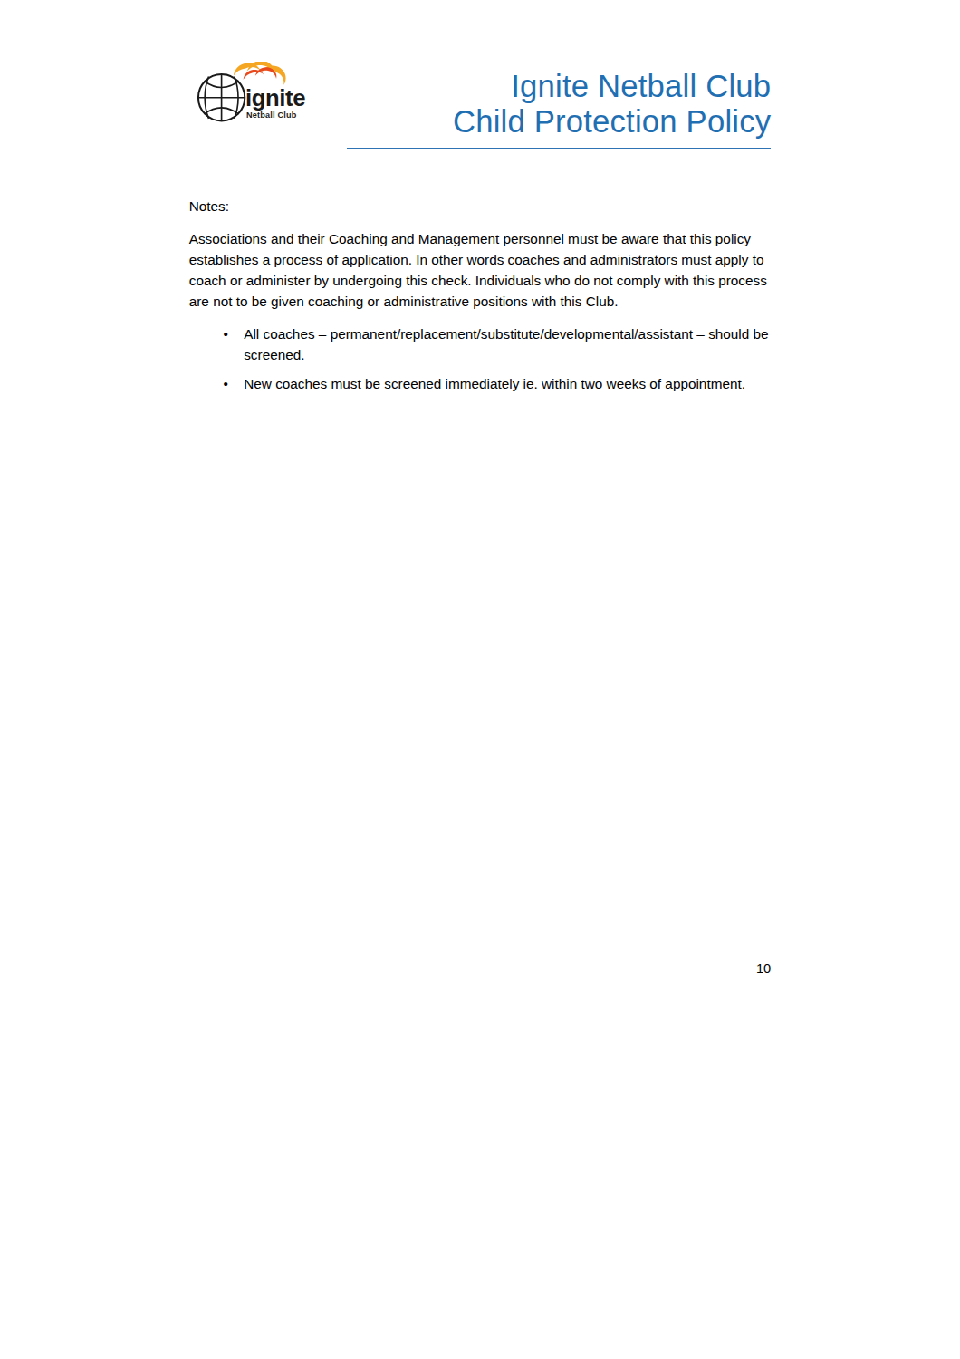ignite Netball Club
Ignite Netball Club
Child Protection Policy
Notes:
Associations and their Coaching and Management personnel must be aware that this policy establishes a process of application. In other words coaches and administrators must apply to coach or administer by undergoing this check. Individuals who do not comply with this process are not to be given coaching or administrative positions with this Club.
All coaches – permanent/replacement/substitute/developmental/assistant – should be screened.
New coaches must be screened immediately ie. within two weeks of appointment.
10